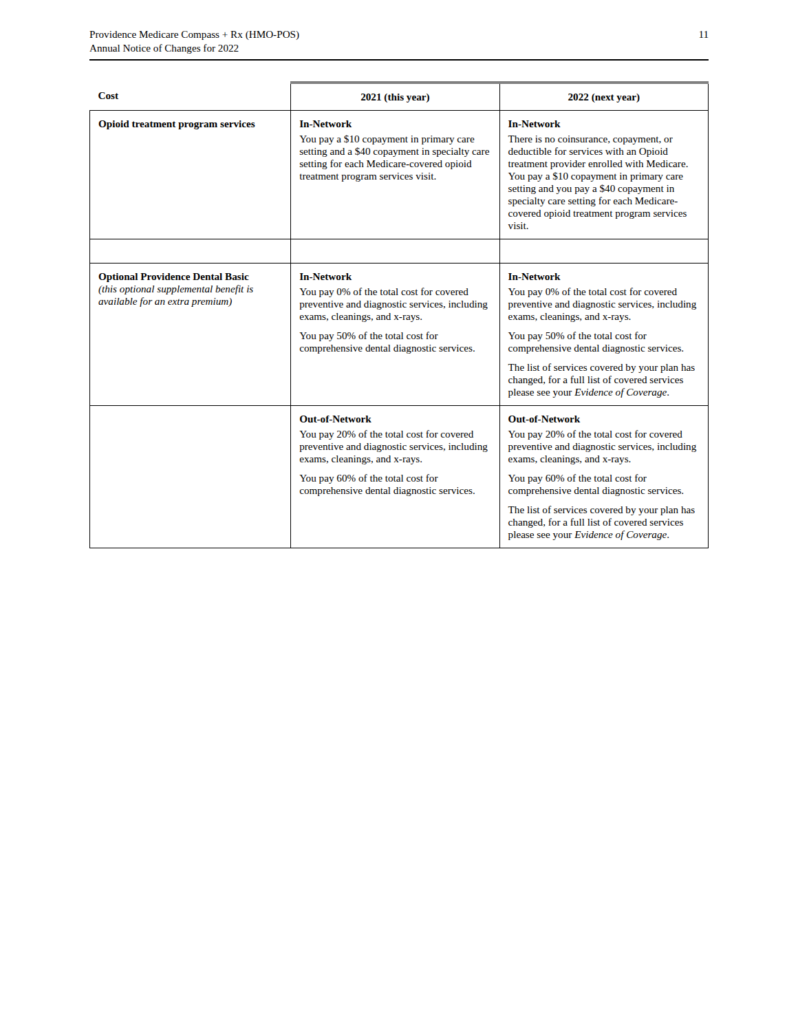Providence Medicare Compass + Rx (HMO-POS)
Annual Notice of Changes for 2022
11
| Cost | 2021 (this year) | 2022 (next year) |
| --- | --- | --- |
| Opioid treatment program services | In-Network You pay a $10 copayment in primary care setting and a $40 copayment in specialty care setting for each Medicare-covered opioid treatment program services visit. | In-Network There is no coinsurance, copayment, or deductible for services with an Opioid treatment provider enrolled with Medicare. You pay a $10 copayment in primary care setting and you pay a $40 copayment in specialty care setting for each Medicare-covered opioid treatment program services visit. |
| Optional Providence Dental Basic (this optional supplemental benefit is available for an extra premium) | In-Network You pay 0% of the total cost for covered preventive and diagnostic services, including exams, cleanings, and x-rays. You pay 50% of the total cost for comprehensive dental diagnostic services. | In-Network You pay 0% of the total cost for covered preventive and diagnostic services, including exams, cleanings, and x-rays. You pay 50% of the total cost for comprehensive dental diagnostic services. The list of services covered by your plan has changed, for a full list of covered services please see your Evidence of Coverage . |
| | Out-of-Network You pay 20% of the total cost for covered preventive and diagnostic services, including exams, cleanings, and x-rays. You pay 60% of the total cost for comprehensive dental diagnostic services. | Out-of-Network You pay 20% of the total cost for covered preventive and diagnostic services, including exams, cleanings, and x-rays. You pay 60% of the total cost for comprehensive dental diagnostic services. The list of services covered by your plan has changed, for a full list of covered services please see your Evidence of Coverage . |